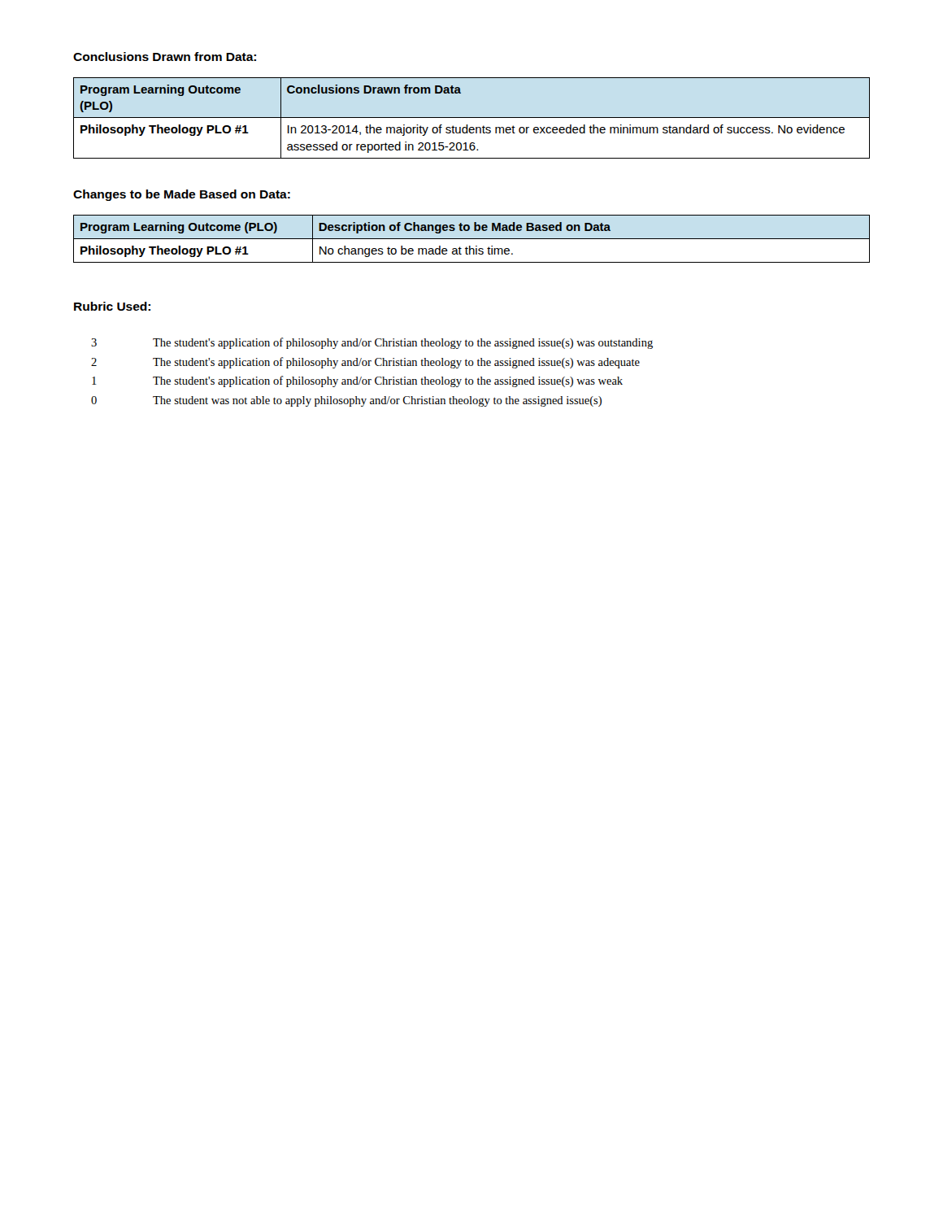Conclusions Drawn from Data:
| Program Learning Outcome (PLO) | Conclusions Drawn from Data |
| --- | --- |
| Philosophy Theology PLO #1 | In 2013-2014, the majority of students met or exceeded the minimum standard of success. No evidence assessed or reported in 2015-2016. |
Changes to be Made Based on Data:
| Program Learning Outcome (PLO) | Description of Changes to be Made Based on Data |
| --- | --- |
| Philosophy Theology PLO #1 | No changes to be made at this time. |
Rubric Used:
| 3 | The student's application of philosophy and/or Christian theology to the assigned issue(s) was outstanding |
| 2 | The student's application of philosophy and/or Christian theology to the assigned issue(s) was adequate |
| 1 | The student's application of philosophy and/or Christian theology to the assigned issue(s) was weak |
| 0 | The student was not able to apply philosophy and/or Christian theology to the assigned issue(s) |